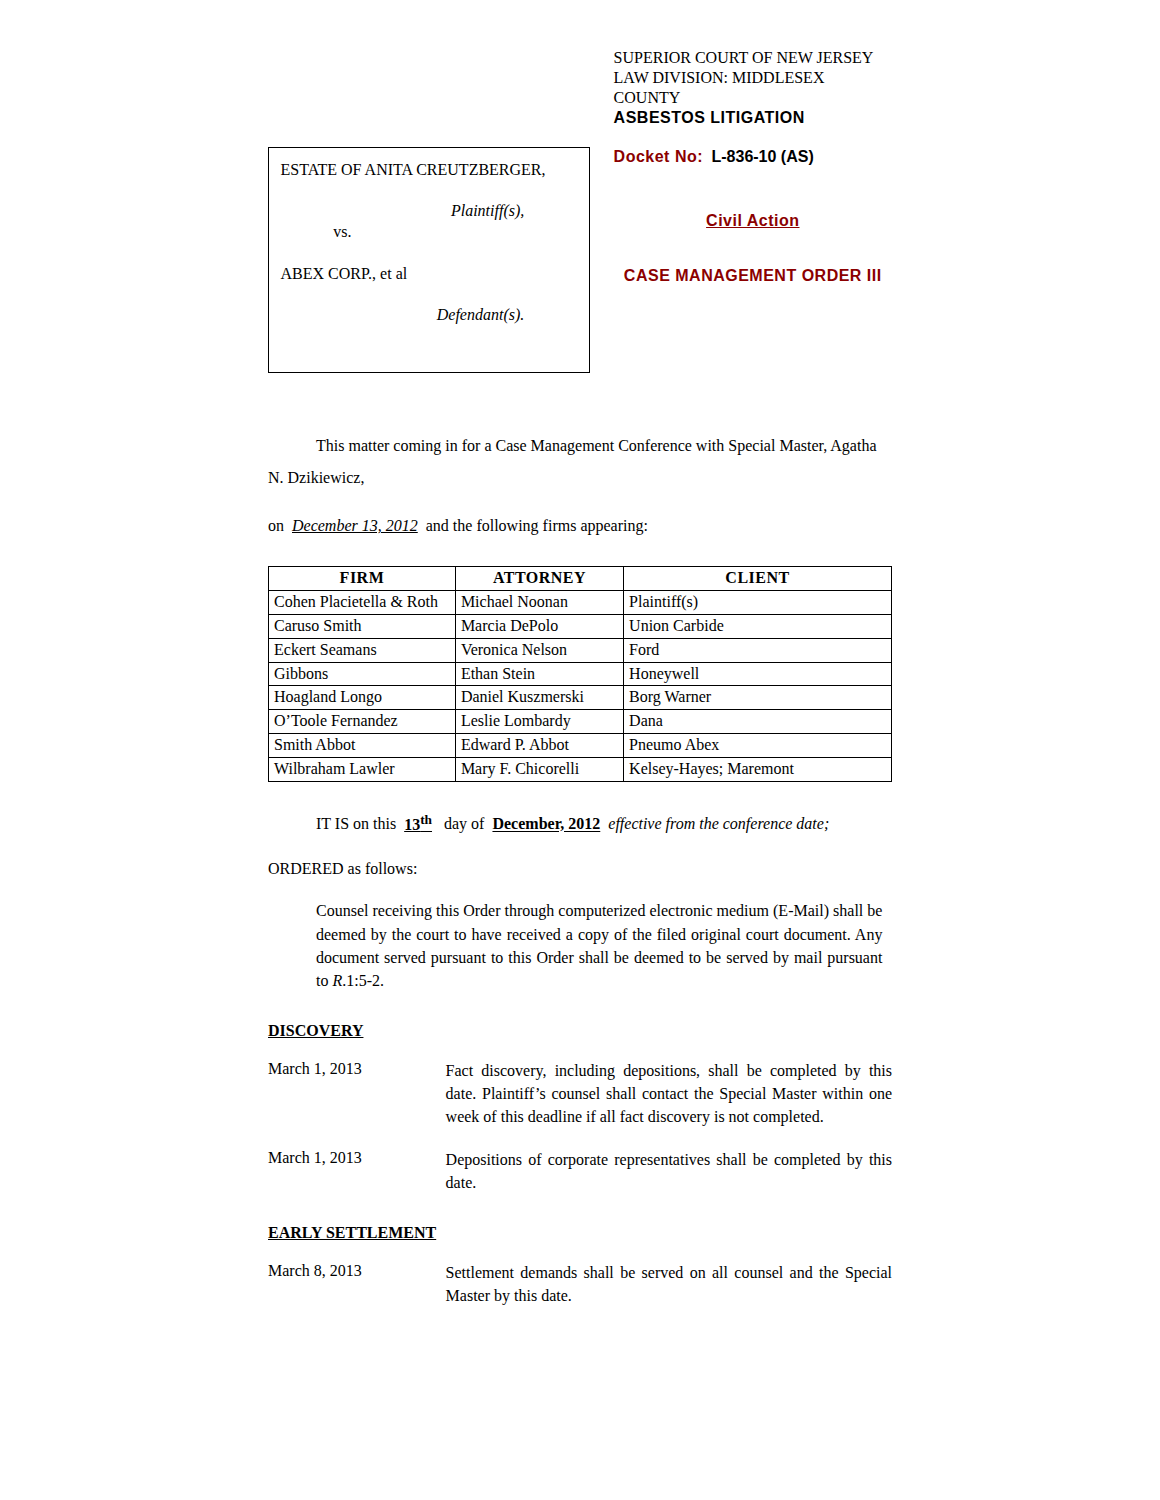SUPERIOR COURT OF NEW JERSEY
LAW DIVISION: MIDDLESEX COUNTY
ASBESTOS LITIGATION
ESTATE OF ANITA CREUTZBERGER,
Plaintiff(s),
vs.
ABEX CORP., et al
Defendant(s).
Docket No: L-836-10 (AS)
Civil Action
CASE MANAGEMENT ORDER III
This matter coming in for a Case Management Conference with Special Master, Agatha N. Dzikiewicz,
on December 13, 2012 and the following firms appearing:
| FIRM | ATTORNEY | CLIENT |
| --- | --- | --- |
| Cohen Placietella & Roth | Michael Noonan | Plaintiff(s) |
| Caruso Smith | Marcia DePolo | Union Carbide |
| Eckert Seamans | Veronica Nelson | Ford |
| Gibbons | Ethan Stein | Honeywell |
| Hoagland Longo | Daniel Kuszmerski | Borg Warner |
| O’Toole Fernandez | Leslie Lombardy | Dana |
| Smith Abbot | Edward P. Abbot | Pneumo Abex |
| Wilbraham Lawler | Mary F. Chicorelli | Kelsey-Hayes; Maremont |
IT IS on this 13th day of December, 2012 effective from the conference date;
ORDERED as follows:
Counsel receiving this Order through computerized electronic medium (E-Mail) shall be deemed by the court to have received a copy of the filed original court document. Any document served pursuant to this Order shall be deemed to be served by mail pursuant to R.1:5-2.
DISCOVERY
March 1, 2013
Fact discovery, including depositions, shall be completed by this date. Plaintiff’s counsel shall contact the Special Master within one week of this deadline if all fact discovery is not completed.
March 1, 2013
Depositions of corporate representatives shall be completed by this date.
EARLY SETTLEMENT
March 8, 2013
Settlement demands shall be served on all counsel and the Special Master by this date.